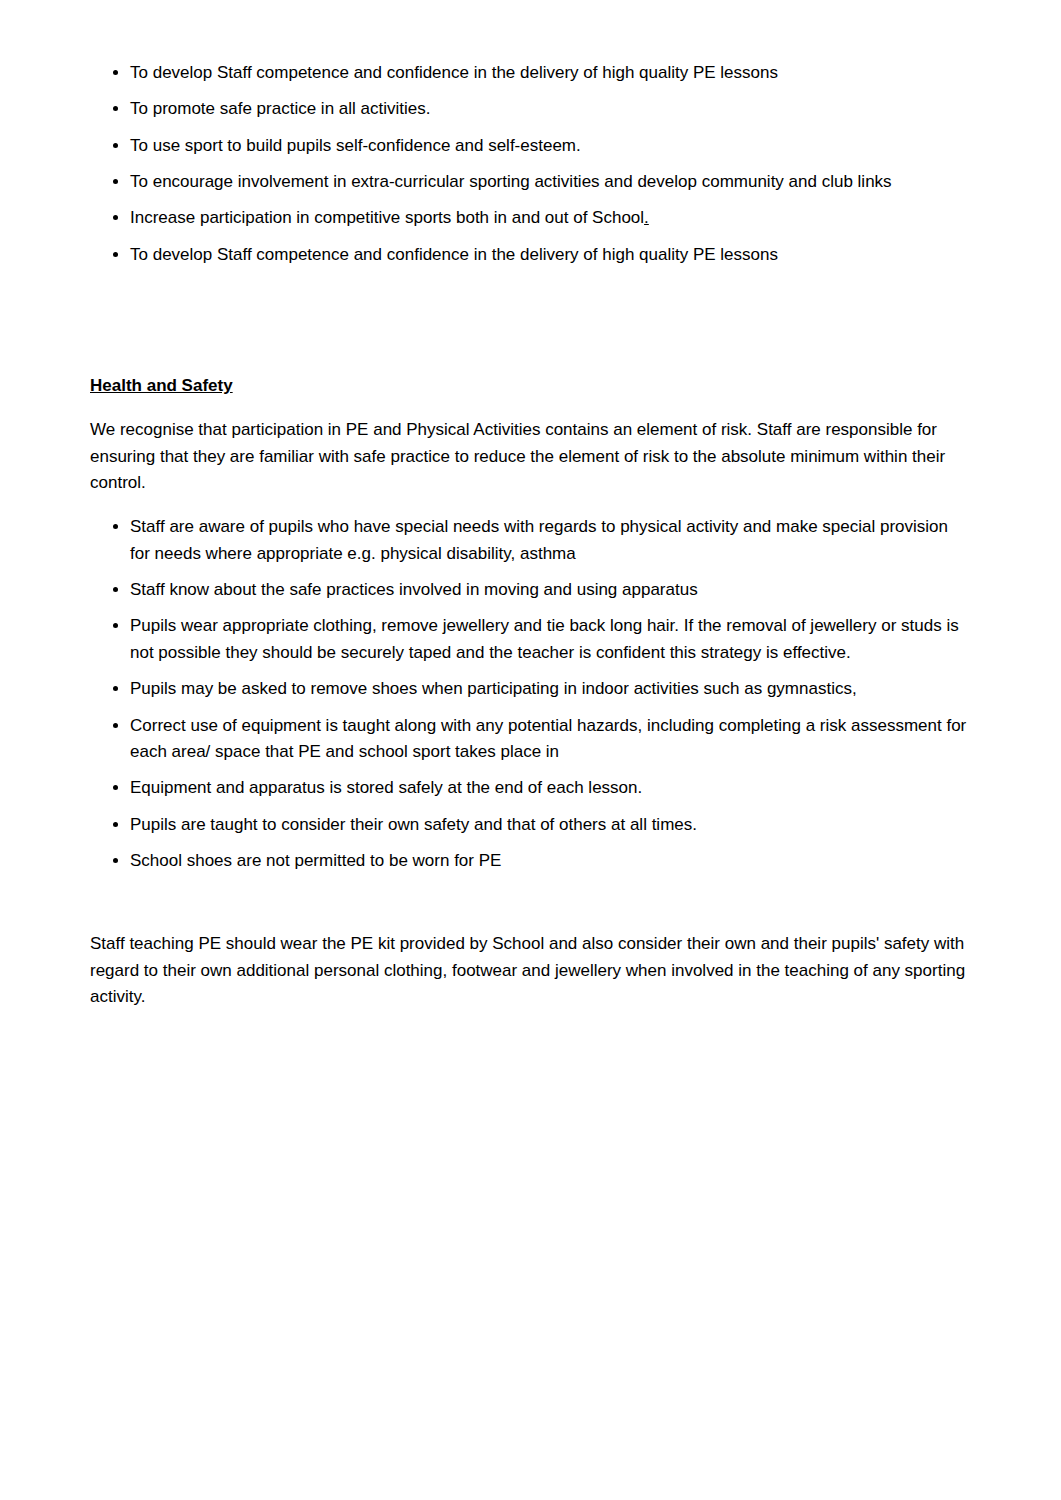To develop Staff competence and confidence in the delivery of high quality PE lessons
To promote safe practice in all activities.
To use sport to build pupils self-confidence and self-esteem.
To encourage involvement in extra-curricular sporting activities and develop community and club links
Increase participation in competitive sports both in and out of School.
To develop Staff competence and confidence in the delivery of high quality PE lessons
Health and Safety
We recognise that participation in PE and Physical Activities contains an element of risk. Staff are responsible for ensuring that they are familiar with safe practice to reduce the element of risk to the absolute minimum within their control.
Staff are aware of pupils who have special needs with regards to physical activity and make special provision for needs where appropriate e.g. physical disability, asthma
Staff know about the safe practices involved in moving and using apparatus
Pupils wear appropriate clothing, remove jewellery and tie back long hair. If the removal of jewellery or studs is not possible they should be securely taped and the teacher is confident this strategy is effective.
Pupils may be asked to remove shoes when participating in indoor activities such as gymnastics,
Correct use of equipment is taught along with any potential hazards, including completing a risk assessment for each area/ space that PE and school sport takes place in
Equipment and apparatus is stored safely at the end of each lesson.
Pupils are taught to consider their own safety and that of others at all times.
School shoes are not permitted to be worn for PE
Staff teaching PE should wear the PE kit provided by School and also consider their own and their pupils' safety with regard to their own additional personal clothing, footwear and jewellery when involved in the teaching of any sporting activity.